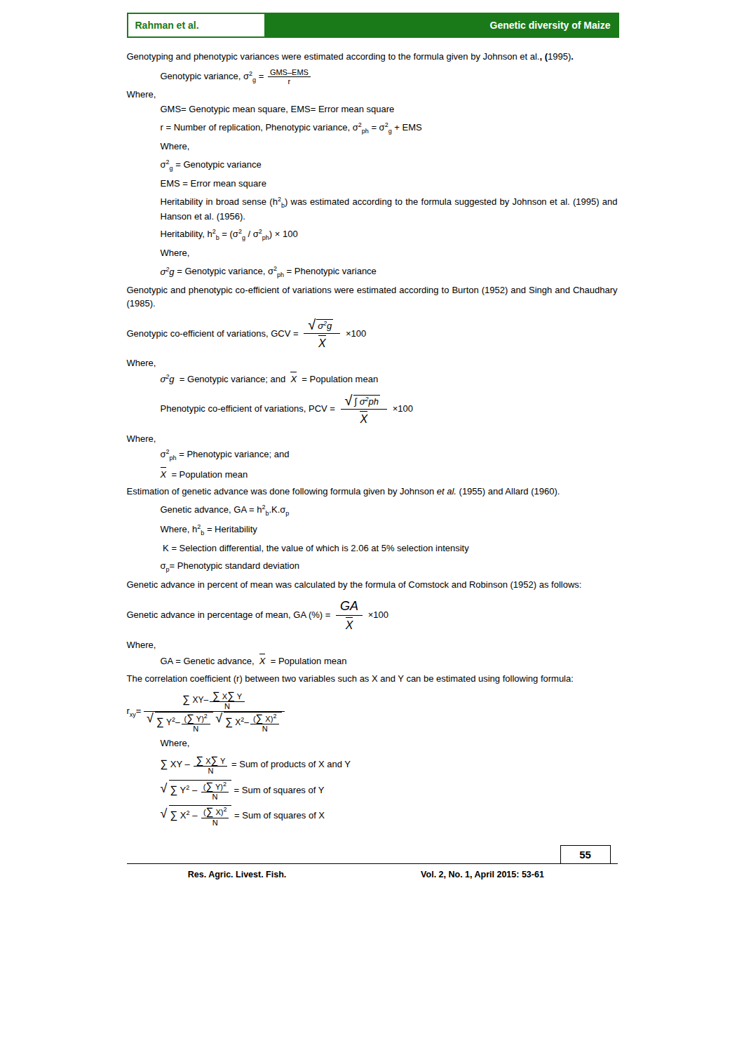Rahman et al.
Genetic diversity of Maize
Genotyping and phenotypic variances were estimated according to the formula given by Johnson et al., (1995).
Genotypic variance, σ2g = GMS–EMS r
Where,
GMS= Genotypic mean square, EMS= Error mean square
r = Number of replication, Phenotypic variance, σ2ph = σ2g + EMS
Where,
σ2g = Genotypic variance
EMS = Error mean square
Heritability in broad sense (h2b) was estimated according to the formula suggested by Johnson et al. (1995) and Hanson et al. (1956).
Heritability, h2b = (σ2g / σ2ph) × 100
Where,
σ2g = Genotypic variance, σ2ph = Phenotypic variance
Genotypic and phenotypic co-efficient of variations were estimated according to Burton (1952) and Singh and Chaudhary (1985).
Genotypic co-efficient of variations, GCV = σ2g X ×100
Where,
σ2g = Genotypic variance; and X = Population mean
Phenotypic co-efficient of variations, PCV = ∫ σ2ph X ×100
Where,
σ2ph = Phenotypic variance; and
X = Population mean
Estimation of genetic advance was done following formula given by Johnson et al. (1955) and Allard (1960).
Genetic advance, GA = h2b.K.σp
Where, h2b = Heritability
K = Selection differential, the value of which is 2.06 at 5% selection intensity
σp= Phenotypic standard deviation
Genetic advance in percent of mean was calculated by the formula of Comstock and Robinson (1952) as follows:
Genetic advance in percentage of mean, GA (%) = GA X ×100
Where,
GA = Genetic advance, X = Population mean
The correlation coefficient (r) between two variables such as X and Y can be estimated using following formula:
rxy= ∑ XY–∑ X∑ Y N ∑ Y2–(∑ Y)2 N ∑ X2–(∑ X)2 N
Where,
∑ XY – ∑ X∑ Y N = Sum of products of X and Y
∑ Y2 – (∑ Y)2 N = Sum of squares of Y
∑ X2 – (∑ X)2 N = Sum of squares of X
55
Res. Agric. Livest. Fish.
Vol. 2, No. 1, April 2015: 53-61